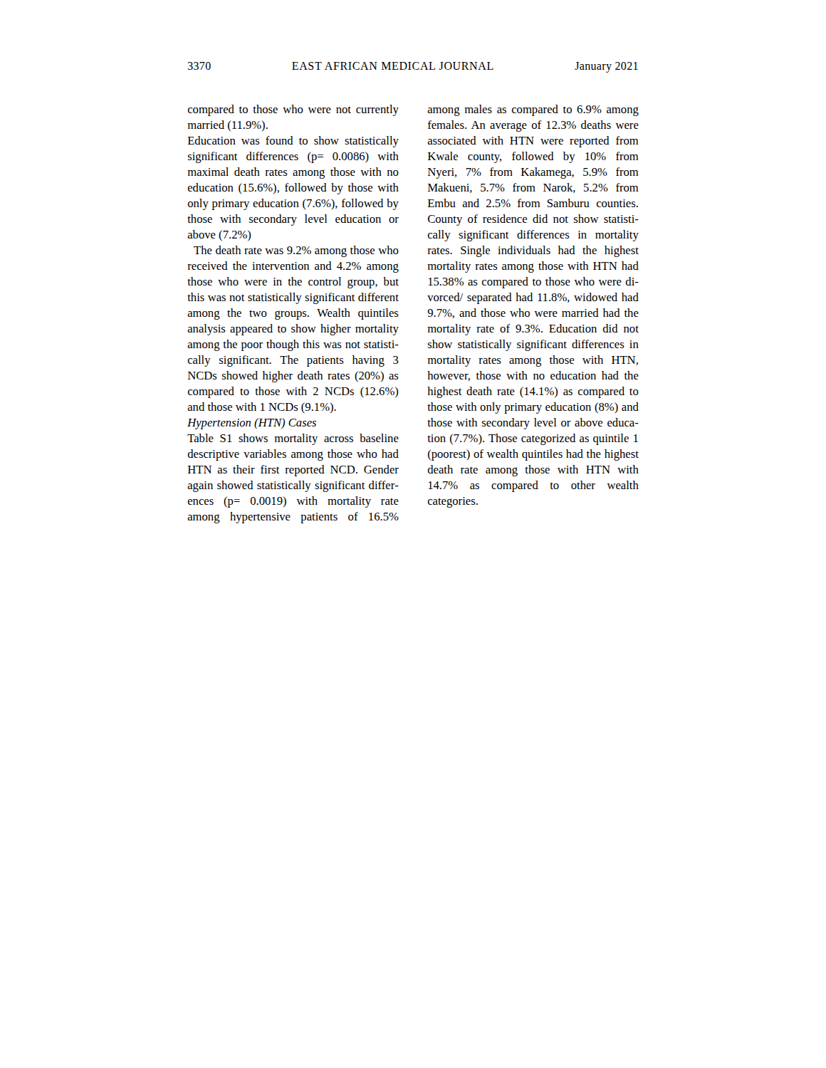3370 East African Medical Journal January 2021
compared to those who were not currently married (11.9%).
Education was found to show statistically significant differences (p= 0.0086) with maximal death rates among those with no education (15.6%), followed by those with only primary education (7.6%), followed by those with secondary level education or above (7.2%)
The death rate was 9.2% among those who received the intervention and 4.2% among those who were in the control group, but this was not statistically significant different among the two groups. Wealth quintiles analysis appeared to show higher mortality among the poor though this was not statistically significant. The patients having 3 NCDs showed higher death rates (20%) as compared to those with 2 NCDs (12.6%) and those with 1 NCDs (9.1%).
Hypertension (HTN) Cases
Table S1 shows mortality across baseline descriptive variables among those who had HTN as their first reported NCD. Gender again showed statistically significant differences (p= 0.0019) with mortality rate among hypertensive patients of 16.5% among males as compared to 6.9% among females. An average of 12.3% deaths were associated with HTN were reported from Kwale county, followed by 10% from Nyeri, 7% from Kakamega, 5.9% from Makueni, 5.7% from Narok, 5.2% from Embu and 2.5% from Samburu counties. County of residence did not show statistically significant differences in mortality rates. Single individuals had the highest mortality rates among those with HTN had 15.38% as compared to those who were divorced/ separated had 11.8%, widowed had 9.7%, and those who were married had the mortality rate of 9.3%. Education did not show statistically significant differences in mortality rates among those with HTN, however, those with no education had the highest death rate (14.1%) as compared to those with only primary education (8%) and those with secondary level or above education (7.7%). Those categorized as quintile 1 (poorest) of wealth quintiles had the highest death rate among those with HTN with 14.7% as compared to other wealth categories.